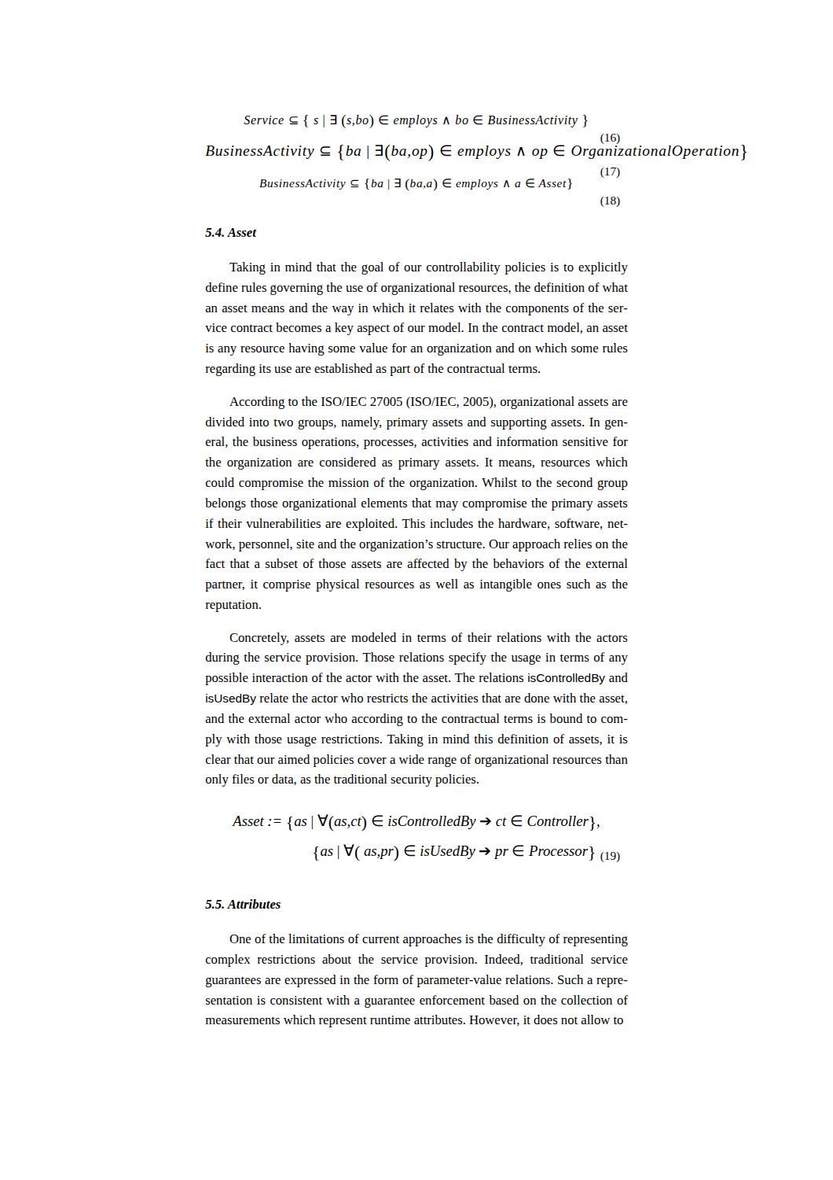Service ⊆ { s | ∃ (s,bo) ∈ employs ∧ bo ∈ BusinessActivity } (16)
BusinessActivity ⊆ {ba | ∃(ba,op) ∈ employs ∧ op ∈ OrganizationalOperation} (17)
BusinessActivity ⊆ {ba | ∃ (ba,a) ∈ employs ∧ a ∈ Asset} (18)
5.4. Asset
Taking in mind that the goal of our controllability policies is to explicitly define rules governing the use of organizational resources, the definition of what an asset means and the way in which it relates with the components of the service contract becomes a key aspect of our model. In the contract model, an asset is any resource having some value for an organization and on which some rules regarding its use are established as part of the contractual terms.
According to the ISO/IEC 27005 (ISO/IEC, 2005), organizational assets are divided into two groups, namely, primary assets and supporting assets. In general, the business operations, processes, activities and information sensitive for the organization are considered as primary assets. It means, resources which could compromise the mission of the organization. Whilst to the second group belongs those organizational elements that may compromise the primary assets if their vulnerabilities are exploited. This includes the hardware, software, network, personnel, site and the organization’s structure. Our approach relies on the fact that a subset of those assets are affected by the behaviors of the external partner, it comprise physical resources as well as intangible ones such as the reputation.
Concretely, assets are modeled in terms of their relations with the actors during the service provision. Those relations specify the usage in terms of any possible interaction of the actor with the asset. The relations isControlledBy and isUsedBy relate the actor who restricts the activities that are done with the asset, and the external actor who according to the contractual terms is bound to comply with those usage restrictions. Taking in mind this definition of assets, it is clear that our aimed policies cover a wide range of organizational resources than only files or data, as the traditional security policies.
Asset := {as | ∀(as,ct) ∈ isControlledBy ➔ ct ∈ Controller},
{as | ∀( as,pr) ∈ isUsedBy ➔ pr ∈ Processor} (19)
5.5. Attributes
One of the limitations of current approaches is the difficulty of representing complex restrictions about the service provision. Indeed, traditional service guarantees are expressed in the form of parameter-value relations. Such a representation is consistent with a guarantee enforcement based on the collection of measurements which represent runtime attributes. However, it does not allow to